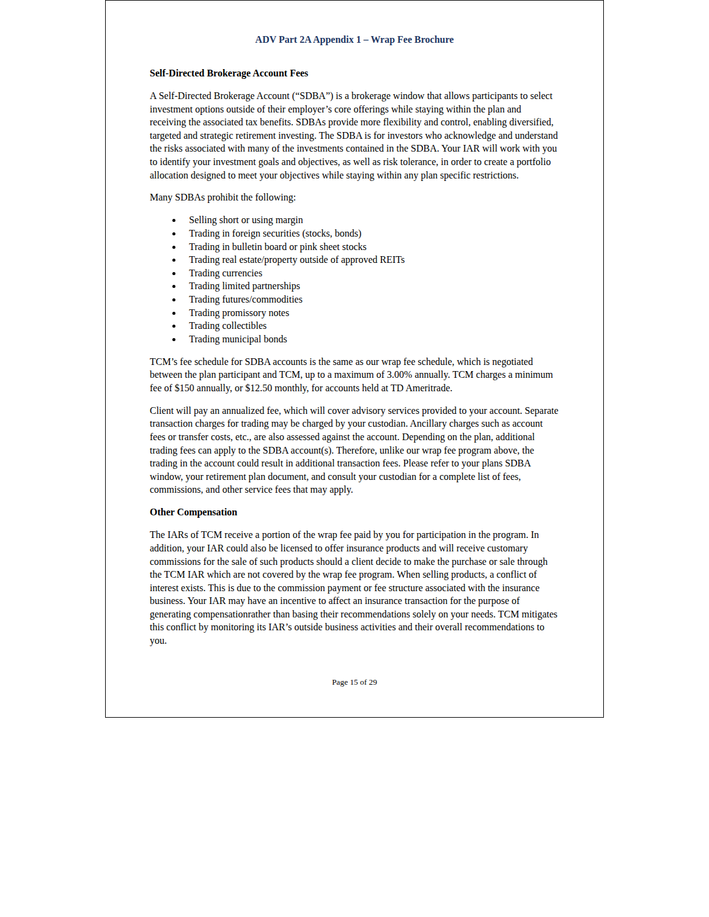ADV Part 2A Appendix 1 – Wrap Fee Brochure
Self-Directed Brokerage Account Fees
A Self-Directed Brokerage Account (“SDBA”) is a brokerage window that allows participants to select investment options outside of their employer’s core offerings while staying within the plan and receiving the associated tax benefits. SDBAs provide more flexibility and control, enabling diversified, targeted and strategic retirement investing. The SDBA is for investors who acknowledge and understand the risks associated with many of the investments contained in the SDBA. Your IAR will work with you to identify your investment goals and objectives, as well as risk tolerance, in order to create a portfolio allocation designed to meet your objectives while staying within any plan specific restrictions.
Many SDBAs prohibit the following:
Selling short or using margin
Trading in foreign securities (stocks, bonds)
Trading in bulletin board or pink sheet stocks
Trading real estate/property outside of approved REITs
Trading currencies
Trading limited partnerships
Trading futures/commodities
Trading promissory notes
Trading collectibles
Trading municipal bonds
TCM’s fee schedule for SDBA accounts is the same as our wrap fee schedule, which is negotiated between the plan participant and TCM, up to a maximum of 3.00% annually. TCM charges a minimum fee of $150 annually, or $12.50 monthly, for accounts held at TD Ameritrade.
Client will pay an annualized fee, which will cover advisory services provided to your account. Separate transaction charges for trading may be charged by your custodian. Ancillary charges such as account fees or transfer costs, etc., are also assessed against the account. Depending on the plan, additional trading fees can apply to the SDBA account(s). Therefore, unlike our wrap fee program above, the trading in the account could result in additional transaction fees. Please refer to your plans SDBA window, your retirement plan document, and consult your custodian for a complete list of fees, commissions, and other service fees that may apply.
Other Compensation
The IARs of TCM receive a portion of the wrap fee paid by you for participation in the program. In addition, your IAR could also be licensed to offer insurance products and will receive customary commissions for the sale of such products should a client decide to make the purchase or sale through the TCM IAR which are not covered by the wrap fee program. When selling products, a conflict of interest exists. This is due to the commission payment or fee structure associated with the insurance business. Your IAR may have an incentive to affect an insurance transaction for the purpose of generating compensationrather than basing their recommendations solely on your needs. TCM mitigates this conflict by monitoring its IAR’s outside business activities and their overall recommendations to you.
Page 15 of 29